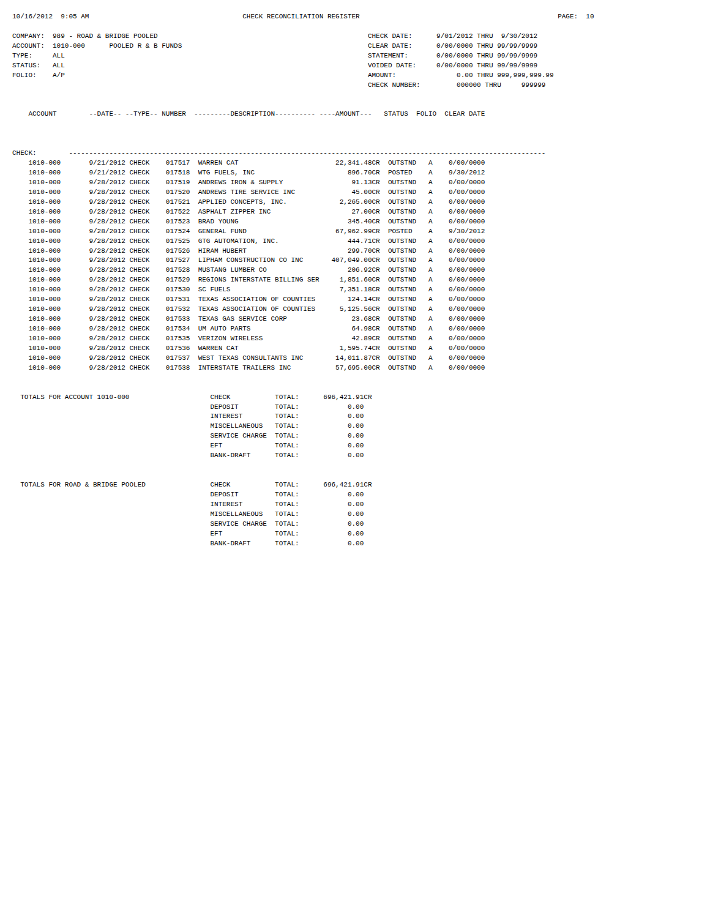10/16/2012  9:05 AM                                      CHECK RECONCILIATION REGISTER                                                 PAGE:  10

COMPANY:  989 - ROAD & BRIDGE POOLED                                                    CHECK DATE:      9/01/2012 THRU  9/30/2012
ACCOUNT:  1010-000      POOLED R & B FUNDS                                              CLEAR DATE:      0/00/0000 THRU 99/99/9999
TYPE:     ALL                                                                           STATEMENT:       0/00/0000 THRU 99/99/9999
STATUS:   ALL                                                                           VOIDED DATE:     0/00/0000 THRU 99/99/9999
FOLIO:    A/P                                                                           AMOUNT:               0.00 THRU 999,999,999.99
                                                                                        CHECK NUMBER:         000000 THRU     999999


    ACCOUNT        --DATE-- --TYPE-- NUMBER  ---------DESCRIPTION---------- ----AMOUNT---   STATUS  FOLIO  CLEAR DATE



CHECK:        ----------------------------------------------------------------------------------------------------------------------
    1010-000       9/21/2012 CHECK    017517  WARREN CAT                        22,341.48CR  OUTSTND   A    0/00/0000
    1010-000       9/21/2012 CHECK    017518  WTG FUELS, INC                       896.70CR  POSTED    A    9/30/2012
    1010-000       9/28/2012 CHECK    017519  ANDREWS IRON & SUPPLY                 91.13CR  OUTSTND   A    0/00/0000
    1010-000       9/28/2012 CHECK    017520  ANDREWS TIRE SERVICE INC              45.00CR  OUTSTND   A    0/00/0000
    1010-000       9/28/2012 CHECK    017521  APPLIED CONCEPTS, INC.             2,265.00CR  OUTSTND   A    0/00/0000
    1010-000       9/28/2012 CHECK    017522  ASPHALT ZIPPER INC                    27.00CR  OUTSTND   A    0/00/0000
    1010-000       9/28/2012 CHECK    017523  BRAD YOUNG                           345.40CR  OUTSTND   A    0/00/0000
    1010-000       9/28/2012 CHECK    017524  GENERAL FUND                      67,962.99CR  POSTED    A    9/30/2012
    1010-000       9/28/2012 CHECK    017525  GTG AUTOMATION, INC.                 444.71CR  OUTSTND   A    0/00/0000
    1010-000       9/28/2012 CHECK    017526  HIRAM HUBERT                         299.70CR  OUTSTND   A    0/00/0000
    1010-000       9/28/2012 CHECK    017527  LIPHAM CONSTRUCTION CO INC       407,049.00CR  OUTSTND   A    0/00/0000
    1010-000       9/28/2012 CHECK    017528  MUSTANG LUMBER CO                    206.92CR  OUTSTND   A    0/00/0000
    1010-000       9/28/2012 CHECK    017529  REGIONS INTERSTATE BILLING SER     1,851.60CR  OUTSTND   A    0/00/0000
    1010-000       9/28/2012 CHECK    017530  SC FUELS                           7,351.18CR  OUTSTND   A    0/00/0000
    1010-000       9/28/2012 CHECK    017531  TEXAS ASSOCIATION OF COUNTIES        124.14CR  OUTSTND   A    0/00/0000
    1010-000       9/28/2012 CHECK    017532  TEXAS ASSOCIATION OF COUNTIES      5,125.56CR  OUTSTND   A    0/00/0000
    1010-000       9/28/2012 CHECK    017533  TEXAS GAS SERVICE CORP                23.68CR  OUTSTND   A    0/00/0000
    1010-000       9/28/2012 CHECK    017534  UM AUTO PARTS                         64.98CR  OUTSTND   A    0/00/0000
    1010-000       9/28/2012 CHECK    017535  VERIZON WIRELESS                      42.89CR  OUTSTND   A    0/00/0000
    1010-000       9/28/2012 CHECK    017536  WARREN CAT                         1,595.74CR  OUTSTND   A    0/00/0000
    1010-000       9/28/2012 CHECK    017537  WEST TEXAS CONSULTANTS INC        14,011.87CR  OUTSTND   A    0/00/0000
    1010-000       9/28/2012 CHECK    017538  INTERSTATE TRAILERS INC           57,695.00CR  OUTSTND   A    0/00/0000


  TOTALS FOR ACCOUNT 1010-000                    CHECK           TOTAL:      696,421.91CR
                                                 DEPOSIT         TOTAL:            0.00
                                                 INTEREST        TOTAL:            0.00
                                                 MISCELLANEOUS   TOTAL:            0.00
                                                 SERVICE CHARGE  TOTAL:            0.00
                                                 EFT             TOTAL:            0.00
                                                 BANK-DRAFT      TOTAL:            0.00


  TOTALS FOR ROAD & BRIDGE POOLED                CHECK           TOTAL:      696,421.91CR
                                                 DEPOSIT         TOTAL:            0.00
                                                 INTEREST        TOTAL:            0.00
                                                 MISCELLANEOUS   TOTAL:            0.00
                                                 SERVICE CHARGE  TOTAL:            0.00
                                                 EFT             TOTAL:            0.00
                                                 BANK-DRAFT      TOTAL:            0.00